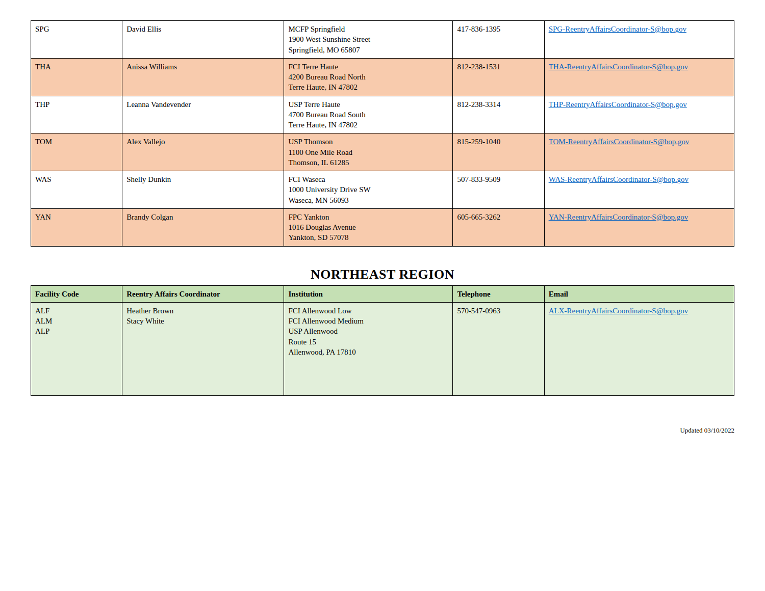| SPG | David Ellis | MCFP Springfield 1900 West Sunshine Street Springfield, MO 65807 | 417-836-1395 | SPG-ReentryAffairsCoordinator-S@bop.gov |
| THA | Anissa Williams | FCI Terre Haute 4200 Bureau Road North Terre Haute, IN 47802 | 812-238-1531 | THA-ReentryAffairsCoordinator-S@bop.gov |
| THP | Leanna Vandevender | USP Terre Haute 4700 Bureau Road South Terre Haute, IN 47802 | 812-238-3314 | THP-ReentryAffairsCoordinator-S@bop.gov |
| TOM | Alex Vallejo | USP Thomson 1100 One Mile Road Thomson, IL 61285 | 815-259-1040 | TOM-ReentryAffairsCoordinator-S@bop.gov |
| WAS | Shelly Dunkin | FCI Waseca 1000 University Drive SW Waseca, MN 56093 | 507-833-9509 | WAS-ReentryAffairsCoordinator-S@bop.gov |
| YAN | Brandy Colgan | FPC Yankton 1016 Douglas Avenue Yankton, SD 57078 | 605-665-3262 | YAN-ReentryAffairsCoordinator-S@bop.gov |
NORTHEAST REGION
| Facility Code | Reentry Affairs Coordinator | Institution | Telephone | Email |
| --- | --- | --- | --- | --- |
| ALF ALM ALP | Heather Brown Stacy White | FCI Allenwood Low FCI Allenwood Medium USP Allenwood Route 15 Allenwood, PA 17810 | 570-547-0963 | ALX-ReentryAffairsCoordinator-S@bop.gov |
Updated 03/10/2022